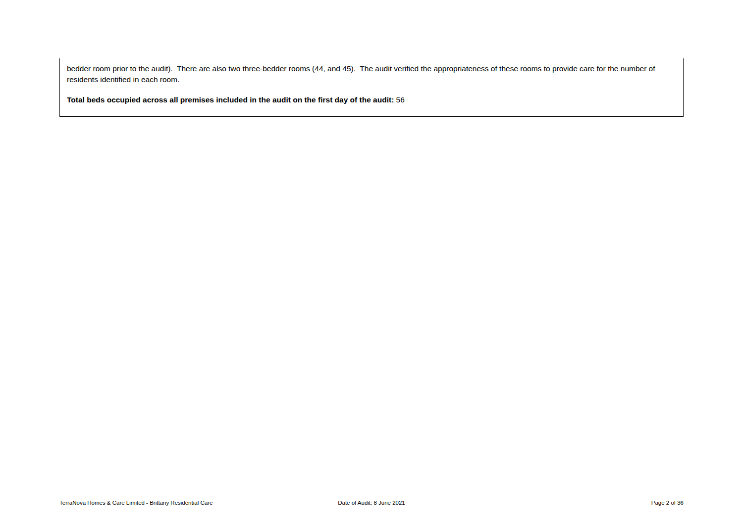bedder room prior to the audit). There are also two three-bedder rooms (44, and 45). The audit verified the appropriateness of these rooms to provide care for the number of residents identified in each room.
Total beds occupied across all premises included in the audit on the first day of the audit: 56
| TerraNova Homes & Care Limited - Brittany Residential Care | Date of Audit: 8 June 2021 | Page 2 of 36 |